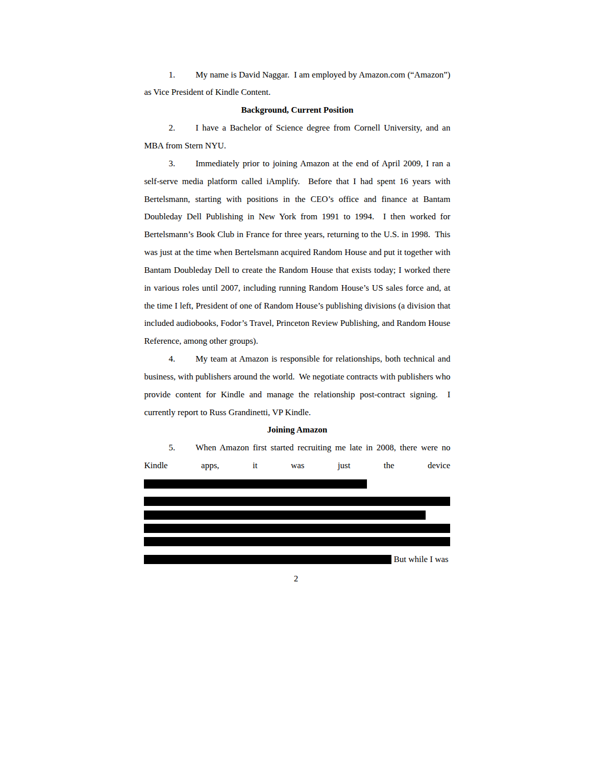1. My name is David Naggar. I am employed by Amazon.com (“Amazon”) as Vice President of Kindle Content.
Background, Current Position
2. I have a Bachelor of Science degree from Cornell University, and an MBA from Stern NYU.
3. Immediately prior to joining Amazon at the end of April 2009, I ran a self-serve media platform called iAmplify. Before that I had spent 16 years with Bertelsmann, starting with positions in the CEO’s office and finance at Bantam Doubleday Dell Publishing in New York from 1991 to 1994. I then worked for Bertelsmann’s Book Club in France for three years, returning to the U.S. in 1998. This was just at the time when Bertelsmann acquired Random House and put it together with Bantam Doubleday Dell to create the Random House that exists today; I worked there in various roles until 2007, including running Random House’s US sales force and, at the time I left, President of one of Random House’s publishing divisions (a division that included audiobooks, Fodor’s Travel, Princeton Review Publishing, and Random House Reference, among other groups).
4. My team at Amazon is responsible for relationships, both technical and business, with publishers around the world. We negotiate contracts with publishers who provide content for Kindle and manage the relationship post-contract signing. I currently report to Russ Grandinetti, VP Kindle.
Joining Amazon
5. When Amazon first started recruiting me late in 2008, there were no Kindle apps, it was just the device
But while I was
2